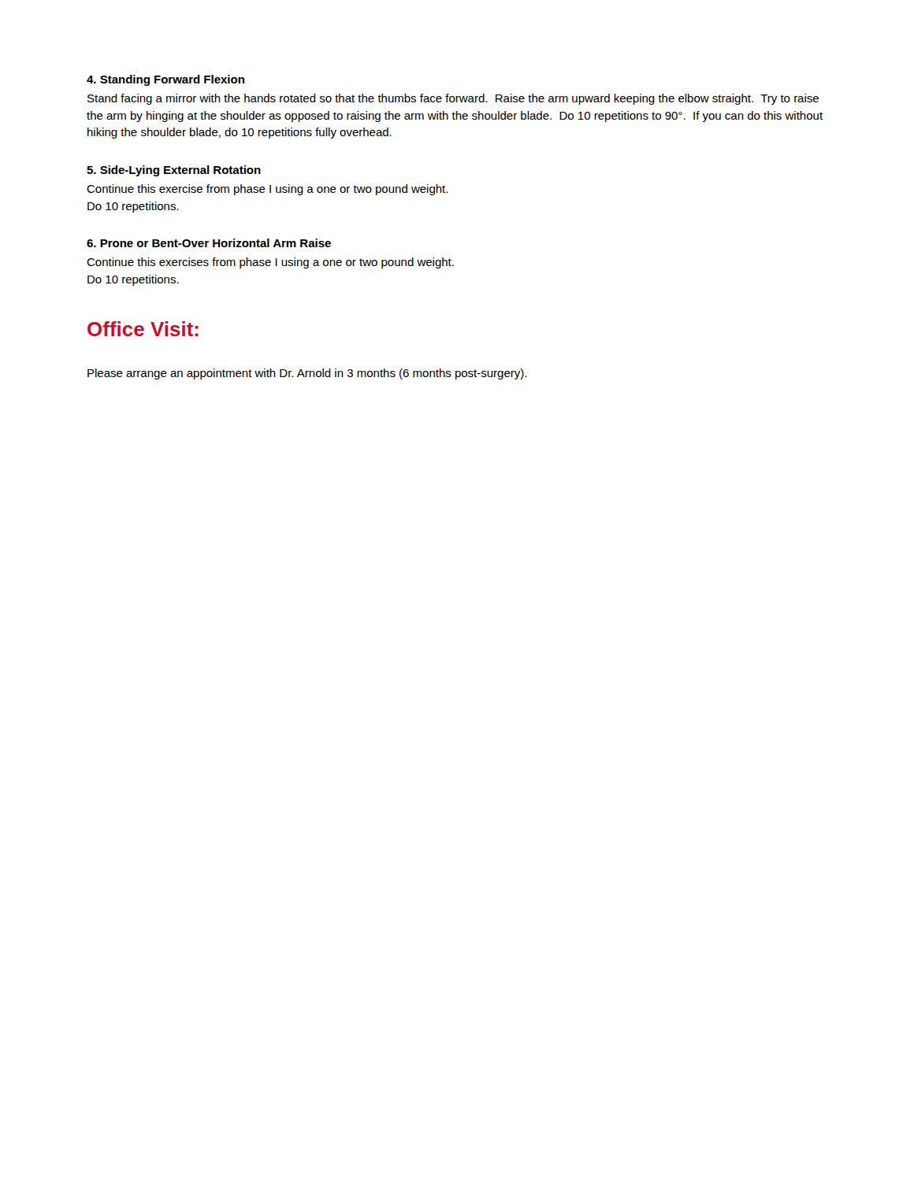4. Standing Forward Flexion
Stand facing a mirror with the hands rotated so that the thumbs face forward. Raise the arm upward keeping the elbow straight. Try to raise the arm by hinging at the shoulder as opposed to raising the arm with the shoulder blade. Do 10 repetitions to 90°. If you can do this without hiking the shoulder blade, do 10 repetitions fully overhead.
5. Side-Lying External Rotation
Continue this exercise from phase I using a one or two pound weight.
Do 10 repetitions.
6. Prone or Bent-Over Horizontal Arm Raise
Continue this exercises from phase I using a one or two pound weight.
Do 10 repetitions.
Office Visit:
Please arrange an appointment with Dr. Arnold in 3 months (6 months post-surgery).